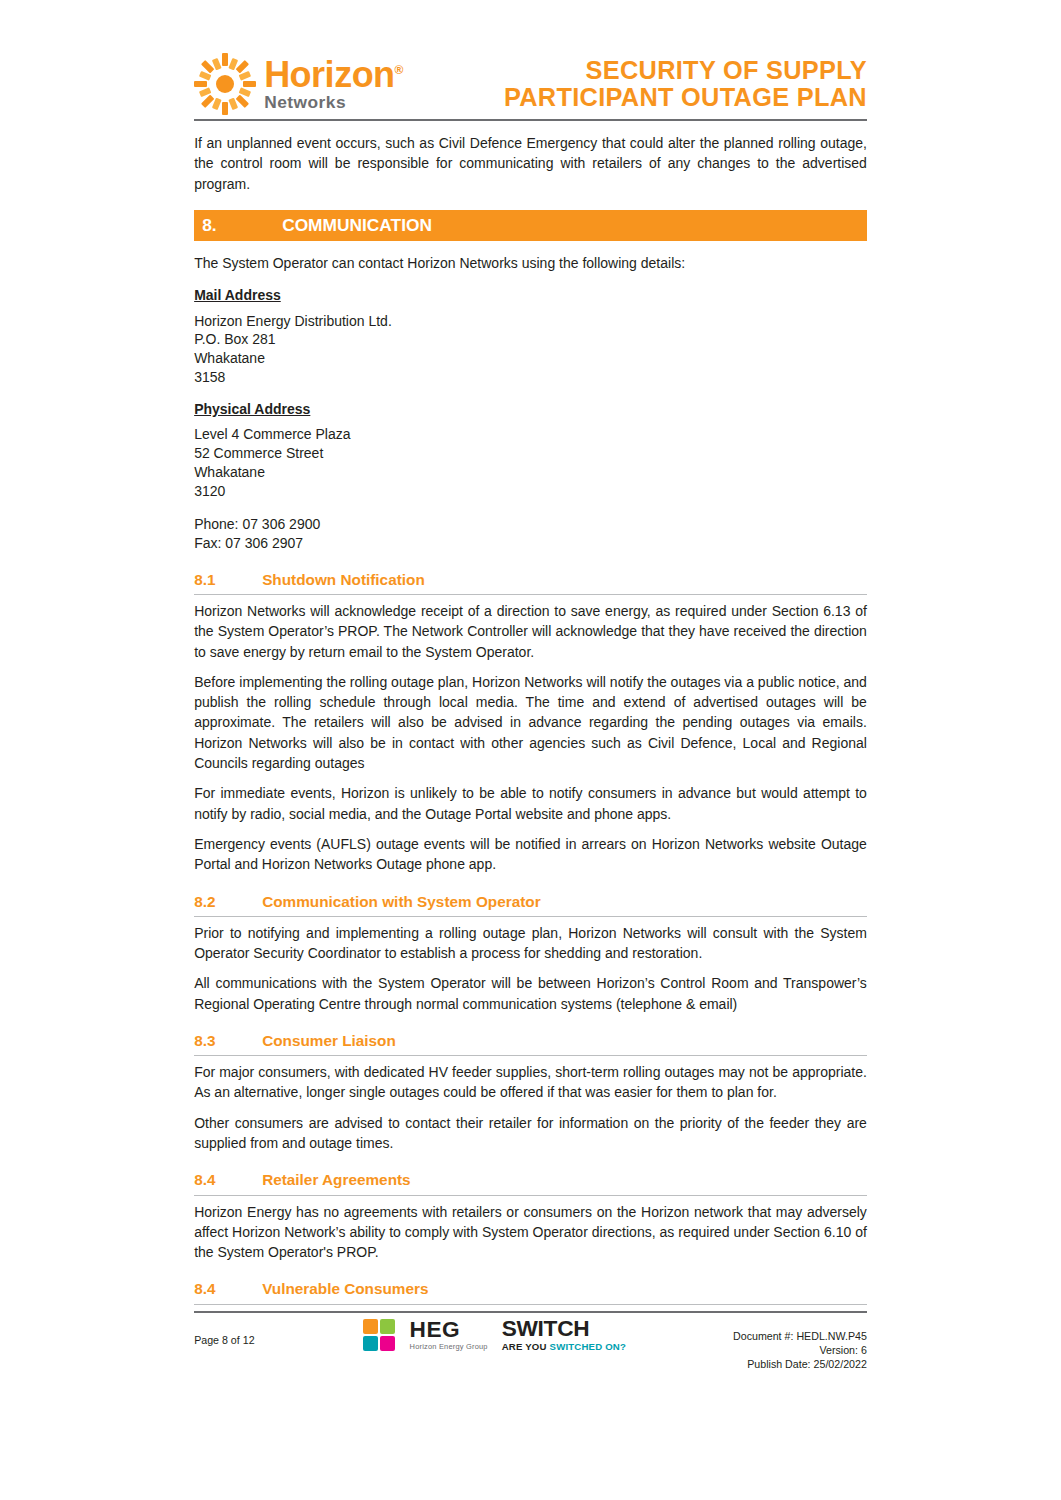Horizon®
Networks
SECURITY OF SUPPLY
PARTICIPANT OUTAGE PLAN
If an unplanned event occurs, such as Civil Defence Emergency that could alter the planned rolling outage, the control room will be responsible for communicating with retailers of any changes to the advertised program.
8. COMMUNICATION
The System Operator can contact Horizon Networks using the following details:
Mail Address
Horizon Energy Distribution Ltd.
P.O. Box 281
Whakatane
3158
Physical Address
Level 4 Commerce Plaza
52 Commerce Street
Whakatane
3120
Phone: 07 306 2900
Fax: 07 306 2907
8.1 Shutdown Notification
Horizon Networks will acknowledge receipt of a direction to save energy, as required under Section 6.13 of the System Operator’s PROP. The Network Controller will acknowledge that they have received the direction to save energy by return email to the System Operator.
Before implementing the rolling outage plan, Horizon Networks will notify the outages via a public notice, and publish the rolling schedule through local media. The time and extend of advertised outages will be approximate. The retailers will also be advised in advance regarding the pending outages via emails. Horizon Networks will also be in contact with other agencies such as Civil Defence, Local and Regional Councils regarding outages
For immediate events, Horizon is unlikely to be able to notify consumers in advance but would attempt to notify by radio, social media, and the Outage Portal website and phone apps.
Emergency events (AUFLS) outage events will be notified in arrears on Horizon Networks website Outage Portal and Horizon Networks Outage phone app.
8.2 Communication with System Operator
Prior to notifying and implementing a rolling outage plan, Horizon Networks will consult with the System Operator Security Coordinator to establish a process for shedding and restoration.
All communications with the System Operator will be between Horizon’s Control Room and Transpower’s Regional Operating Centre through normal communication systems (telephone & email)
8.3 Consumer Liaison
For major consumers, with dedicated HV feeder supplies, short-term rolling outages may not be appropriate. As an alternative, longer single outages could be offered if that was easier for them to plan for.
Other consumers are advised to contact their retailer for information on the priority of the feeder they are supplied from and outage times.
8.4 Retailer Agreements
Horizon Energy has no agreements with retailers or consumers on the Horizon network that may adversely affect Horizon Network’s ability to comply with System Operator directions, as required under Section 6.10 of the System Operator's PROP.
8.4 Vulnerable Consumers
Page 8 of 12
HEG
Horizon Energy Group
SWITCH
ARE YOU SWITCHED ON?
Document #: HEDL.NW.P45
Version: 6
Publish Date: 25/02/2022